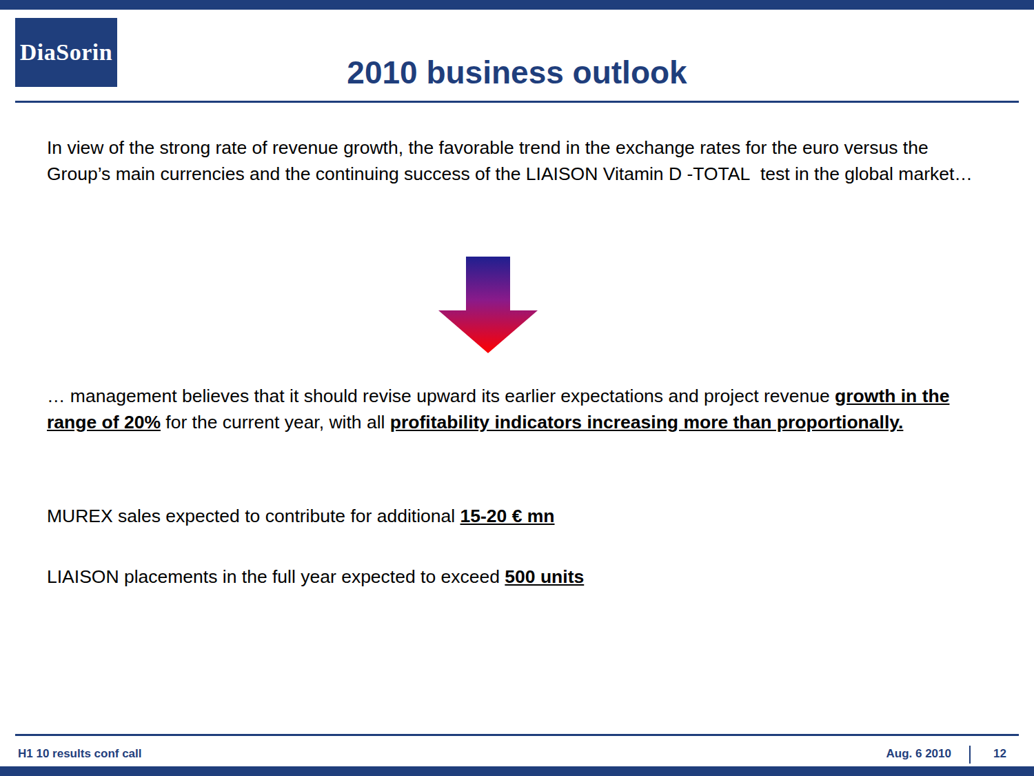DiaSorin
2010 business outlook
In view of the strong rate of revenue growth, the favorable trend in the exchange rates for the euro versus the Group’s main currencies and the continuing success of the LIAISON Vitamin D -TOTAL test in the global market…
… management believes that it should revise upward its earlier expectations and project revenue growth in the range of 20% for the current year, with all profitability indicators increasing more than proportionally.
MUREX sales expected to contribute for additional 15-20 € mn
LIAISON placements in the full year expected to exceed 500 units
H1 10 results conf call
Aug. 6 2010
12